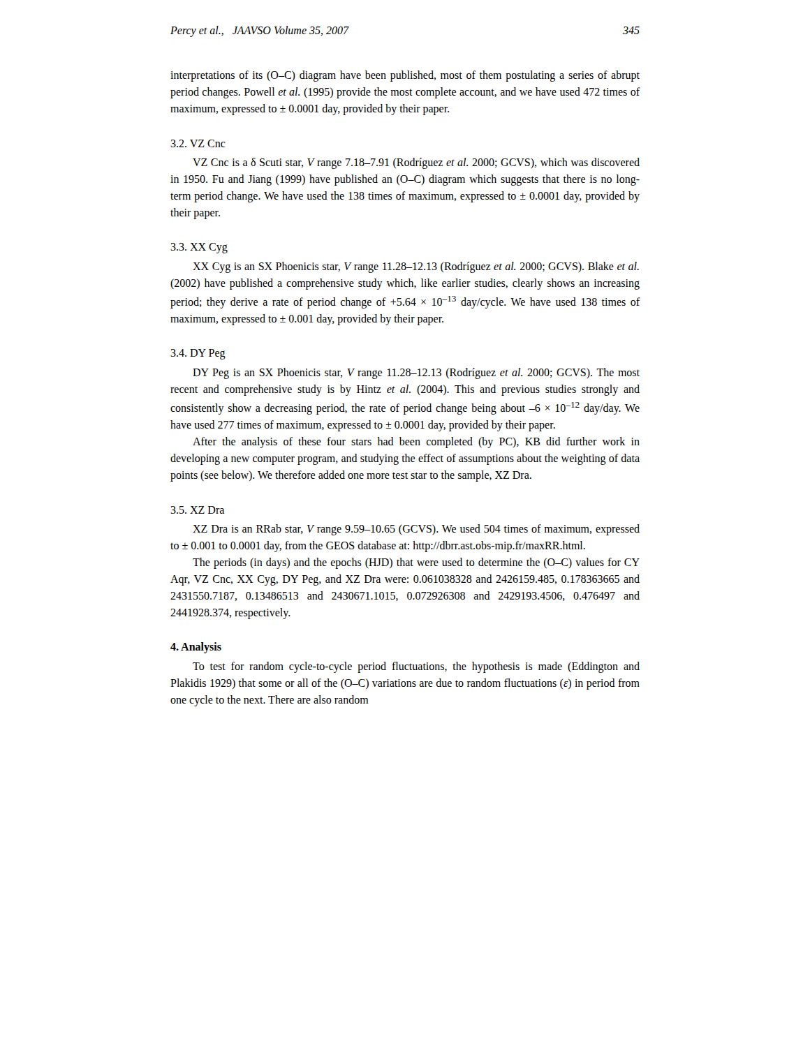Percy et al., JAAVSO Volume 35, 2007 345
interpretations of its (O–C) diagram have been published, most of them postulating a series of abrupt period changes. Powell et al. (1995) provide the most complete account, and we have used 472 times of maximum, expressed to ± 0.0001 day, provided by their paper.
3.2. VZ Cnc
VZ Cnc is a δ Scuti star, V range 7.18–7.91 (Rodríguez et al. 2000; GCVS), which was discovered in 1950. Fu and Jiang (1999) have published an (O–C) diagram which suggests that there is no long-term period change. We have used the 138 times of maximum, expressed to ± 0.0001 day, provided by their paper.
3.3. XX Cyg
XX Cyg is an SX Phoenicis star, V range 11.28–12.13 (Rodríguez et al. 2000; GCVS). Blake et al. (2002) have published a comprehensive study which, like earlier studies, clearly shows an increasing period; they derive a rate of period change of +5.64 × 10–13 day/cycle. We have used 138 times of maximum, expressed to ± 0.001 day, provided by their paper.
3.4. DY Peg
DY Peg is an SX Phoenicis star, V range 11.28–12.13 (Rodríguez et al. 2000; GCVS). The most recent and comprehensive study is by Hintz et al. (2004). This and previous studies strongly and consistently show a decreasing period, the rate of period change being about –6 × 10–12 day/day. We have used 277 times of maximum, expressed to ± 0.0001 day, provided by their paper.
After the analysis of these four stars had been completed (by PC), KB did further work in developing a new computer program, and studying the effect of assumptions about the weighting of data points (see below). We therefore added one more test star to the sample, XZ Dra.
3.5. XZ Dra
XZ Dra is an RRab star, V range 9.59–10.65 (GCVS). We used 504 times of maximum, expressed to ± 0.001 to 0.0001 day, from the GEOS database at: http://dbrr.ast.obs-mip.fr/maxRR.html.
The periods (in days) and the epochs (HJD) that were used to determine the (O–C) values for CY Aqr, VZ Cnc, XX Cyg, DY Peg, and XZ Dra were: 0.061038328 and 2426159.485, 0.178363665 and 2431550.7187, 0.13486513 and 2430671.1015, 0.072926308 and 2429193.4506, 0.476497 and 2441928.374, respectively.
4. Analysis
To test for random cycle-to-cycle period fluctuations, the hypothesis is made (Eddington and Plakidis 1929) that some or all of the (O–C) variations are due to random fluctuations (ε) in period from one cycle to the next. There are also random